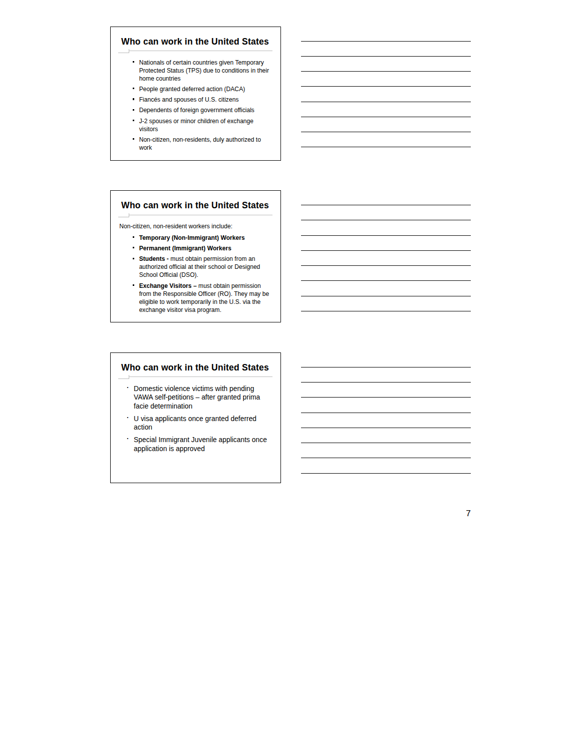Who can work in the United States
Nationals of certain countries given Temporary Protected Status (TPS) due to conditions in their home countries
People granted deferred action (DACA)
Fiancés and spouses of U.S. citizens
Dependents of foreign government officials
J-2 spouses or minor children of exchange visitors
Non-citizen, non-residents, duly authorized to work
Who can work in the United States
Non-citizen, non-resident workers include:
Temporary (Non-Immigrant) Workers
Permanent (Immigrant) Workers
Students - must obtain permission from an authorized official at their school or Designed School Official (DSO).
Exchange Visitors – must obtain permission from the Responsible Officer (RO). They may be eligible to work temporarily in the U.S. via the exchange visitor visa program.
Who can work in the United States
Domestic violence victims with pending VAWA self-petitions – after granted prima facie determination
U visa applicants once granted deferred action
Special Immigrant Juvenile applicants once application is approved
7